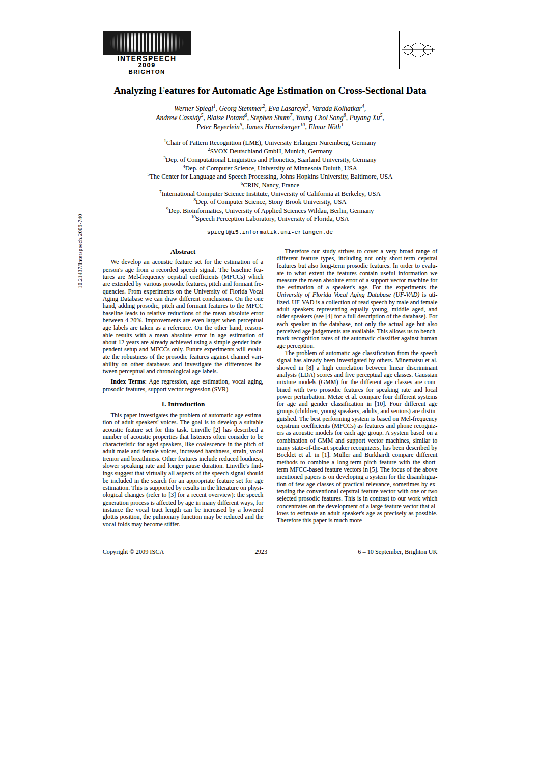10.21437/Interspeech.2009-740
INTERSPEECH
2009
BRIGHTON
Analyzing Features for Automatic Age Estimation on Cross-Sectional Data
Werner Spiegl1, Georg Stemmer2, Eva Lasarcyk3, Varada Kolhatkar4,
Andrew Cassidy5, Blaise Potard6, Stephen Shum7, Young Chol Song8, Puyang Xu5,
Peter Beyerlein9, James Harnsberger10, Elmar Nöth1
1Chair of Pattern Recognition (LME), University Erlangen-Nuremberg, Germany
2SVOX Deutschland GmbH, Munich, Germany
3Dep. of Computational Linguistics and Phonetics, Saarland University, Germany
4Dep. of Computer Science, University of Minnesota Duluth, USA
5The Center for Language and Speech Processing, Johns Hopkins University, Baltimore, USA
6CRIN, Nancy, France
7International Computer Science Institute, University of California at Berkeley, USA
8Dep. of Computer Science, Stony Brook University, USA
9Dep. Bioinformatics, University of Applied Sciences Wildau, Berlin, Germany
10Speech Perception Laboratory, University of Florida, USA
spiegl@i5.informatik.uni-erlangen.de
Abstract
We develop an acoustic feature set for the estimation of a person's age from a recorded speech signal. The baseline features are Mel-frequency cepstral coefficients (MFCCs) which are extended by various prosodic features, pitch and formant frequencies. From experiments on the University of Florida Vocal Aging Database we can draw different conclusions. On the one hand, adding prosodic, pitch and formant features to the MFCC baseline leads to relative reductions of the mean absolute error between 4-20%. Improvements are even larger when perceptual age labels are taken as a reference. On the other hand, reasonable results with a mean absolute error in age estimation of about 12 years are already achieved using a simple gender-independent setup and MFCCs only. Future experiments will evaluate the robustness of the prosodic features against channel variability on other databases and investigate the differences between perceptual and chronological age labels.
Index Terms: Age regression, age estimation, vocal aging, prosodic features, support vector regression (SVR)
1. Introduction
This paper investigates the problem of automatic age estimation of adult speakers' voices. The goal is to develop a suitable acoustic feature set for this task. Linville [2] has described a number of acoustic properties that listeners often consider to be characteristic for aged speakers, like coalescence in the pitch of adult male and female voices, increased harshness, strain, vocal tremor and breathiness. Other features include reduced loudness, slower speaking rate and longer pause duration. Linville's findings suggest that virtually all aspects of the speech signal should be included in the search for an appropriate feature set for age estimation. This is supported by results in the literature on physiological changes (refer to [3] for a recent overview): the speech generation process is affected by age in many different ways, for instance the vocal tract length can be increased by a lowered glottis position, the pulmonary function may be reduced and the vocal folds may become stiffer.
Therefore our study strives to cover a very broad range of different feature types, including not only short-term cepstral features but also long-term prosodic features. In order to evaluate to what extent the features contain useful information we measure the mean absolute error of a support vector machine for the estimation of a speaker's age. For the experiments the University of Florida Vocal Aging Database (UF-VAD) is utilized. UF-VAD is a collection of read speech by male and female adult speakers representing equally young, middle aged, and older speakers (see [4] for a full description of the database). For each speaker in the database, not only the actual age but also perceived age judgements are available. This allows us to benchmark recognition rates of the automatic classifier against human age perception.
The problem of automatic age classification from the speech signal has already been investigated by others. Minematsu et al. showed in [8] a high correlation between linear discriminant analysis (LDA) scores and five perceptual age classes. Gaussian mixture models (GMM) for the different age classes are combined with two prosodic features for speaking rate and local power perturbation. Metze et al. compare four different systems for age and gender classification in [10]. Four different age groups (children, young speakers, adults, and seniors) are distinguished. The best performing system is based on Mel-frequency cepstrum coefficients (MFCCs) as features and phone recognizers as acoustic models for each age group. A system based on a combination of GMM and support vector machines, similar to many state-of-the-art speaker recognizers, has been described by Bocklet et al. in [1]. Müller and Burkhardt compare different methods to combine a long-term pitch feature with the short-term MFCC-based feature vectors in [5]. The focus of the above mentioned papers is on developing a system for the disambiguation of few age classes of practical relevance, sometimes by extending the conventional cepstral feature vector with one or two selected prosodic features. This is in contrast to our work which concentrates on the development of a large feature vector that allows to estimate an adult speaker's age as precisely as possible. Therefore this paper is much more
Copyright © 2009 ISCA
2923
6 – 10 September, Brighton UK